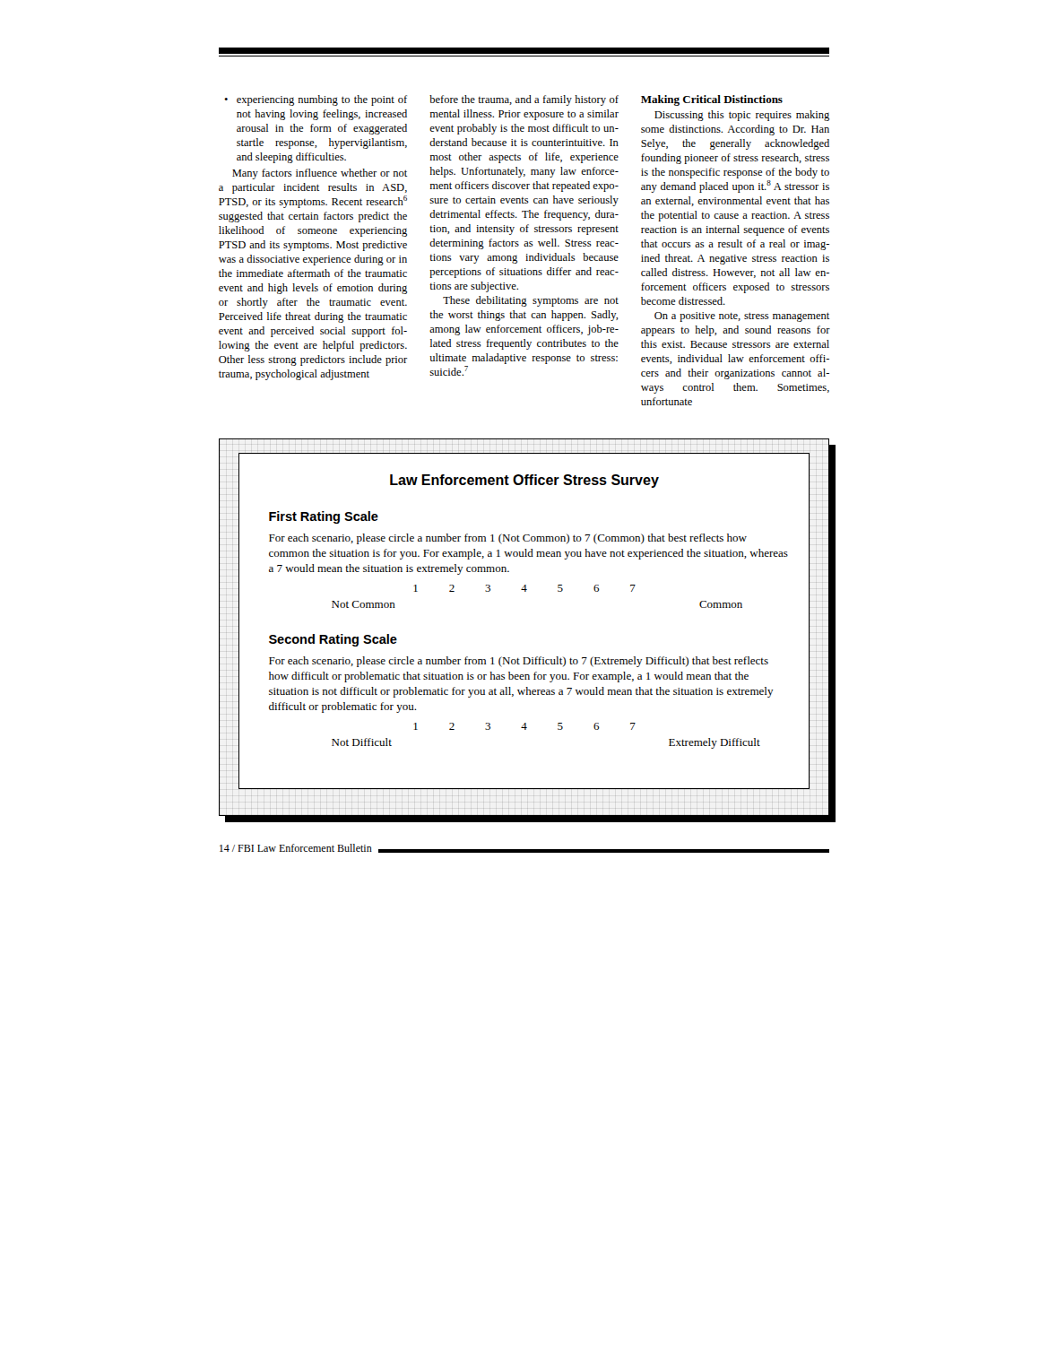experiencing numbing to the point of not having loving feelings, increased arousal in the form of exaggerated startle response, hypervigilantism, and sleeping difficulties.
Many factors influence whether or not a particular incident results in ASD, PTSD, or its symptoms. Recent research6 suggested that certain factors predict the likelihood of someone experiencing PTSD and its symptoms. Most predictive was a dissociative experience during or in the immediate aftermath of the traumatic event and high levels of emotion during or shortly after the traumatic event. Perceived life threat during the traumatic event and perceived social support following the event are helpful predictors. Other less strong predictors include prior trauma, psychological adjustment
before the trauma, and a family history of mental illness. Prior exposure to a similar event probably is the most difficult to understand because it is counterintuitive. In most other aspects of life, experience helps. Unfortunately, many law enforcement officers discover that repeated exposure to certain events can have seriously detrimental effects. The frequency, duration, and intensity of stressors represent determining factors as well. Stress reactions vary among individuals because perceptions of situations differ and reactions are subjective.
These debilitating symptoms are not the worst things that can happen. Sadly, among law enforcement officers, job-related stress frequently contributes to the ultimate maladaptive response to stress: suicide.7
Making Critical Distinctions
Discussing this topic requires making some distinctions. According to Dr. Han Selye, the generally acknowledged founding pioneer of stress research, stress is the nonspecific response of the body to any demand placed upon it.8 A stressor is an external, environmental event that has the potential to cause a reaction. A stress reaction is an internal sequence of events that occurs as a result of a real or imagined threat. A negative stress reaction is called distress. However, not all law enforcement officers exposed to stressors become distressed.
On a positive note, stress management appears to help, and sound reasons for this exist. Because stressors are external events, individual law enforcement officers and their organizations cannot always control them. Sometimes, unfortunate
Law Enforcement Officer Stress Survey
First Rating Scale
For each scenario, please circle a number from 1 (Not Common) to 7 (Common) that best reflects how common the situation is for you. For example, a 1 would mean you have not experienced the situation, whereas a 7 would mean the situation is extremely common.
1234567
Not Common
Common
Second Rating Scale
For each scenario, please circle a number from 1 (Not Difficult) to 7 (Extremely Difficult) that best reflects how difficult or problematic that situation is or has been for you. For example, a 1 would mean that the situation is not difficult or problematic for you at all, whereas a 7 would mean that the situation is extremely difficult or problematic for you.
1234567
Not Difficult
Extremely Difficult
14 / FBI Law Enforcement Bulletin